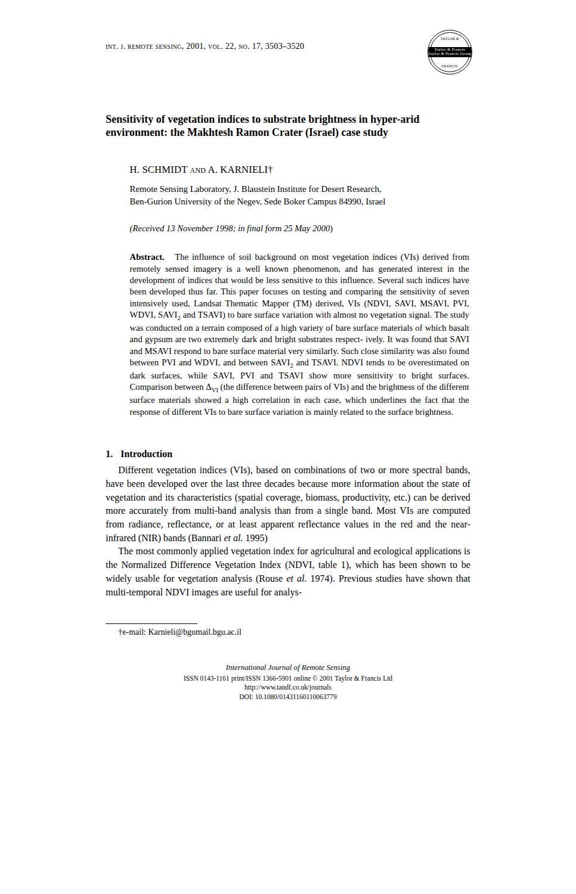TAYLOR &
Taylor & Francis
Taylor & Francis Group
FRANCIS
int. j. remote sensing, 2001, vol. 22, no. 17, 3503–3520
Sensitivity of vegetation indices to substrate brightness in hyper-arid
environment: the Makhtesh Ramon Crater (Israel) case study
H. SCHMIDT and A. KARNIELI†
Remote Sensing Laboratory, J. Blaustein Institute for Desert Research,
Ben-Gurion University of the Negev, Sede Boker Campus 84990, Israel
(Received 13 November 1998; in final form 25 May 2000)
Abstract. The influence of soil background on most vegetation indices (VIs) derived from remotely sensed imagery is a well known phenomenon, and has generated interest in the development of indices that would be less sensitive to this influence. Several such indices have been developed thus far. This paper focuses on testing and comparing the sensitivity of seven intensively used, Landsat Thematic Mapper (TM) derived, VIs (NDVI, SAVI, MSAVI, PVI, WDVI, SAVI2 and TSAVI) to bare surface variation with almost no vegetation signal. The study was conducted on a terrain composed of a high variety of bare surface materials of which basalt and gypsum are two extremely dark and bright substrates respect- ively. It was found that SAVI and MSAVI respond to bare surface material very similarly. Such close similarity was also found between PVI and WDVI, and between SAVI2 and TSAVI. NDVI tends to be overestimated on dark surfaces, while SAVI, PVI and TSAVI show more sensitivity to bright surfaces. Comparison between ΔVI (the difference between pairs of VIs) and the brightness of the different surface materials showed a high correlation in each case, which underlines the fact that the response of different VIs to bare surface variation is mainly related to the surface brightness.
1. Introduction
Different vegetation indices (VIs), based on combinations of two or more spectral bands, have been developed over the last three decades because more information about the state of vegetation and its characteristics (spatial coverage, biomass, productivity, etc.) can be derived more accurately from multi-band analysis than from a single band. Most VIs are computed from radiance, reflectance, or at least apparent reflectance values in the red and the near-infrared (NIR) bands (Bannari et al. 1995)
The most commonly applied vegetation index for agricultural and ecological applications is the Normalized Difference Vegetation Index (NDVI, table 1), which has been shown to be widely usable for vegetation analysis (Rouse et al. 1974). Previous studies have shown that multi-temporal NDVI images are useful for analys-
†e-mail: Karnieli@bgumail.bgu.ac.il
International Journal of Remote Sensing
ISSN 0143-1161 print/ISSN 1366-5901 online © 2001 Taylor & Francis Ltd
http://www.tandf.co.uk/journals
DOI: 10.1080/01431160110063779